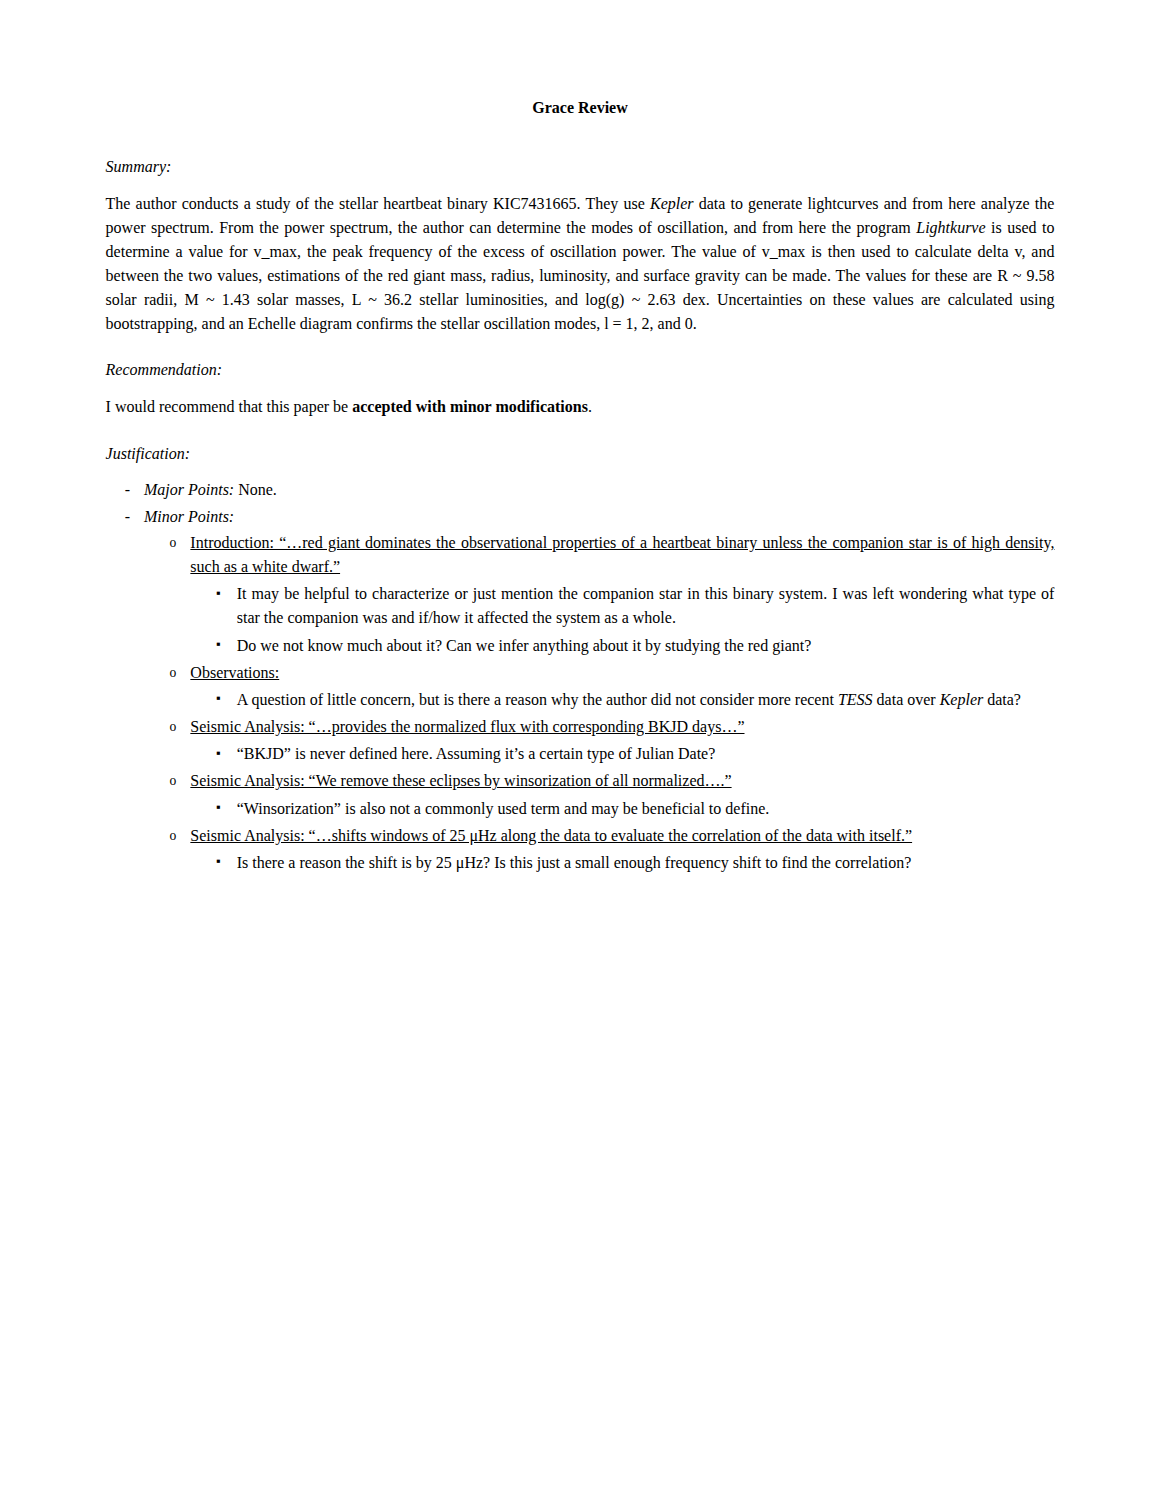Grace Review
Summary:
The author conducts a study of the stellar heartbeat binary KIC7431665. They use Kepler data to generate lightcurves and from here analyze the power spectrum. From the power spectrum, the author can determine the modes of oscillation, and from here the program Lightkurve is used to determine a value for v_max, the peak frequency of the excess of oscillation power. The value of v_max is then used to calculate delta v, and between the two values, estimations of the red giant mass, radius, luminosity, and surface gravity can be made. The values for these are R ~ 9.58 solar radii, M ~ 1.43 solar masses, L ~ 36.2 stellar luminosities, and log(g) ~ 2.63 dex. Uncertainties on these values are calculated using bootstrapping, and an Echelle diagram confirms the stellar oscillation modes, l = 1, 2, and 0.
Recommendation:
I would recommend that this paper be accepted with minor modifications.
Justification:
Major Points: None.
Minor Points:
Introduction: “…red giant dominates the observational properties of a heartbeat binary unless the companion star is of high density, such as a white dwarf.”
It may be helpful to characterize or just mention the companion star in this binary system. I was left wondering what type of star the companion was and if/how it affected the system as a whole.
Do we not know much about it? Can we infer anything about it by studying the red giant?
Observations:
A question of little concern, but is there a reason why the author did not consider more recent TESS data over Kepler data?
Seismic Analysis: “…provides the normalized flux with corresponding BKJD days…”
“BKJD” is never defined here. Assuming it’s a certain type of Julian Date?
Seismic Analysis: “We remove these eclipses by winsorization of all normalized….”
“Winsorization” is also not a commonly used term and may be beneficial to define.
Seismic Analysis: “…shifts windows of 25 μHz along the data to evaluate the correlation of the data with itself.”
Is there a reason the shift is by 25 μHz? Is this just a small enough frequency shift to find the correlation?